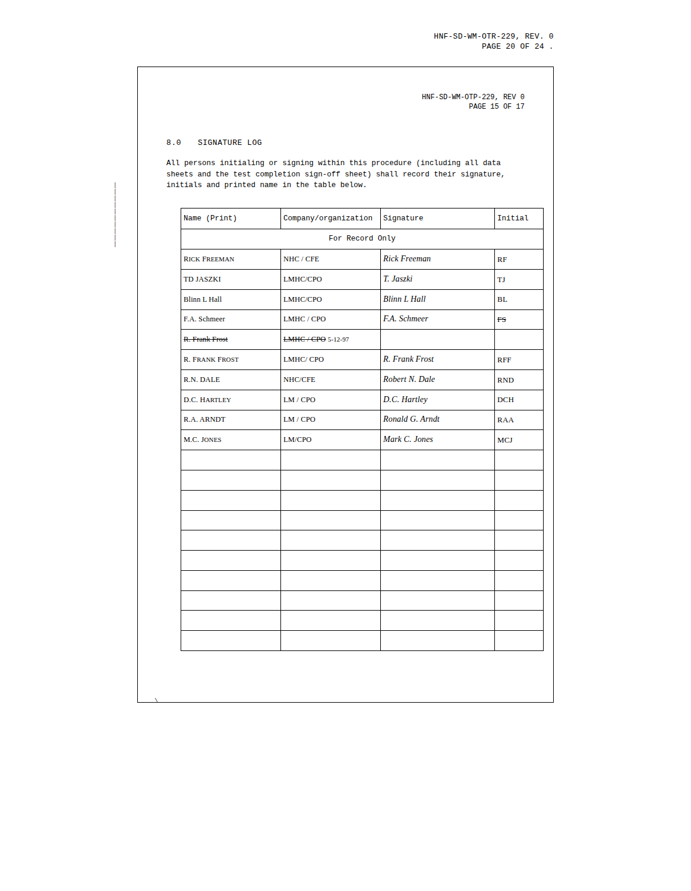HNF-SD-WM-OTR-229, REV. 0
PAGE 20 OF 24 .
HNF-SD-WM-OTP-229, REV 0
PAGE 15 OF 17
8.0 SIGNATURE LOG
All persons initialing or signing within this procedure (including all data sheets and the test completion sign-off sheet) shall record their signature, initials and printed name in the table below.
| Name (Print) | Company/organization | Signature | Initial |
| --- | --- | --- | --- |
| For Record Only |
| R ICK F REEMAN | NHC / CFE | Rick Freeman | RF |
| TD JASZKI | LMHC/CPO | T. Jaszki | TJ |
| Blinn L Hall | LMHC/CPO | Blinn L Hall | BL |
| F.A. Schmeer | LMHC / CPO | F.A. Schmeer | FS |
| R. Frank Frost | LMHC / CPO 5-12-97 | | |
| R. F RANK F ROST | LMHC/ CPO | R. Frank Frost | RFF |
| R.N. DALE | NHC/CFE | Robert N. Dale | RND |
| D.C. H ARTLEY | LM / CPO | D.C. Hartley | DCH |
| R.A. ARNDT | LM / CPO | Ronald G. Arndt | RAA |
| M.C. J ONES | LM/CPO | Mark C. Jones | MCJ |
||||| |||||
\